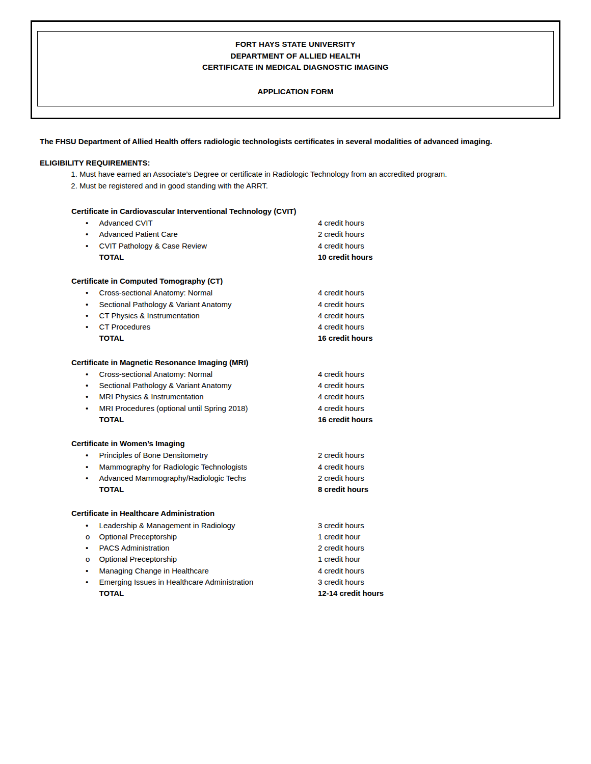FORT HAYS STATE UNIVERSITY
DEPARTMENT OF ALLIED HEALTH
CERTIFICATE IN MEDICAL DIAGNOSTIC IMAGING
APPLICATION FORM
The FHSU Department of Allied Health offers radiologic technologists certificates in several modalities of advanced imaging.
ELIGIBILITY REQUIREMENTS:
Must have earned an Associate’s Degree or certificate in Radiologic Technology from an accredited program.
Must be registered and in good standing with the ARRT.
Certificate in Cardiovascular Interventional Technology (CVIT)
| • | Advanced CVIT | 4 credit hours |
| • | Advanced Patient Care | 2 credit hours |
| • | CVIT Pathology & Case Review | 4 credit hours |
| | TOTAL | 10 credit hours |
Certificate in Computed Tomography (CT)
| • | Cross-sectional Anatomy: Normal | 4 credit hours |
| • | Sectional Pathology & Variant Anatomy | 4 credit hours |
| • | CT Physics & Instrumentation | 4 credit hours |
| • | CT Procedures | 4 credit hours |
| | TOTAL | 16 credit hours |
Certificate in Magnetic Resonance Imaging (MRI)
| • | Cross-sectional Anatomy: Normal | 4 credit hours |
| • | Sectional Pathology & Variant Anatomy | 4 credit hours |
| • | MRI Physics & Instrumentation | 4 credit hours |
| • | MRI Procedures (optional until Spring 2018) | 4 credit hours |
| | TOTAL | 16 credit hours |
Certificate in Women’s Imaging
| • | Principles of Bone Densitometry | 2 credit hours |
| • | Mammography for Radiologic Technologists | 4 credit hours |
| • | Advanced Mammography/Radiologic Techs | 2 credit hours |
| | TOTAL | 8 credit hours |
Certificate in Healthcare Administration
| • | Leadership & Management in Radiology | 3 credit hours |
| o | Optional Preceptorship | 1 credit hour |
| • | PACS Administration | 2 credit hours |
| o | Optional Preceptorship | 1 credit hour |
| • | Managing Change in Healthcare | 4 credit hours |
| • | Emerging Issues in Healthcare Administration | 3 credit hours |
| | TOTAL | 12-14 credit hours |